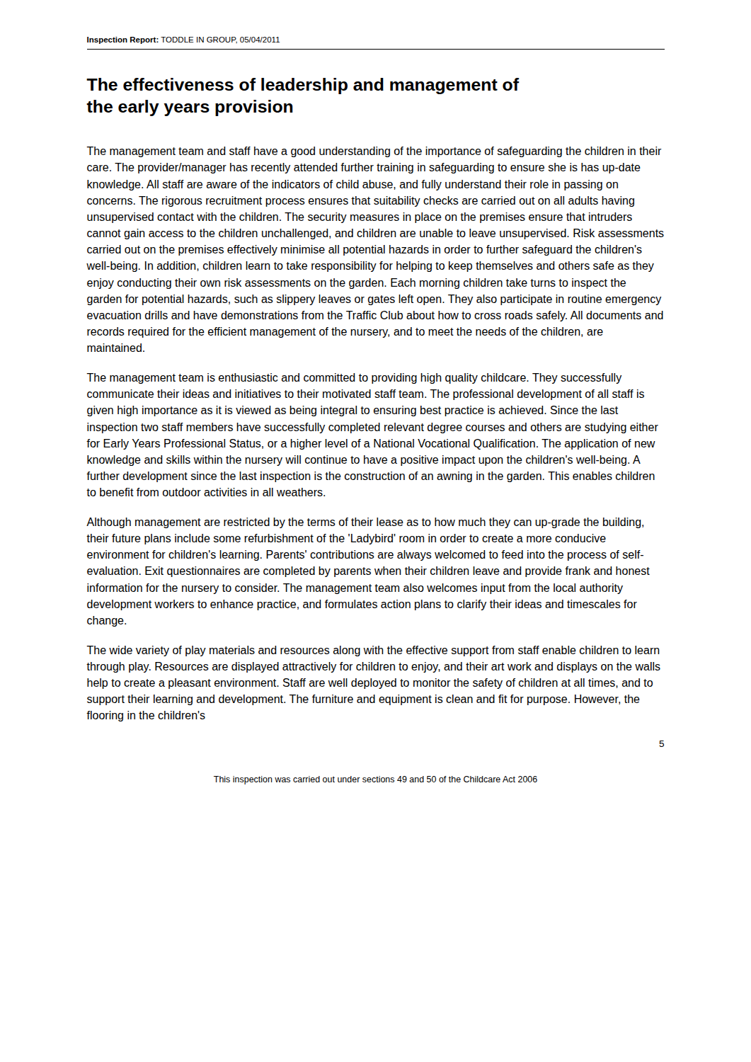Inspection Report: TODDLE IN GROUP, 05/04/2011
The effectiveness of leadership and management of
the early years provision
The management team and staff have a good understanding of the importance of safeguarding the children in their care. The provider/manager has recently attended further training in safeguarding to ensure she is has up-date knowledge. All staff are aware of the indicators of child abuse, and fully understand their role in passing on concerns. The rigorous recruitment process ensures that suitability checks are carried out on all adults having unsupervised contact with the children. The security measures in place on the premises ensure that intruders cannot gain access to the children unchallenged, and children are unable to leave unsupervised. Risk assessments carried out on the premises effectively minimise all potential hazards in order to further safeguard the children's well-being. In addition, children learn to take responsibility for helping to keep themselves and others safe as they enjoy conducting their own risk assessments on the garden. Each morning children take turns to inspect the garden for potential hazards, such as slippery leaves or gates left open. They also participate in routine emergency evacuation drills and have demonstrations from the Traffic Club about how to cross roads safely. All documents and records required for the efficient management of the nursery, and to meet the needs of the children, are maintained.
The management team is enthusiastic and committed to providing high quality childcare. They successfully communicate their ideas and initiatives to their motivated staff team. The professional development of all staff is given high importance as it is viewed as being integral to ensuring best practice is achieved. Since the last inspection two staff members have successfully completed relevant degree courses and others are studying either for Early Years Professional Status, or a higher level of a National Vocational Qualification. The application of new knowledge and skills within the nursery will continue to have a positive impact upon the children's well-being. A further development since the last inspection is the construction of an awning in the garden. This enables children to benefit from outdoor activities in all weathers.
Although management are restricted by the terms of their lease as to how much they can up-grade the building, their future plans include some refurbishment of the 'Ladybird' room in order to create a more conducive environment for children's learning. Parents' contributions are always welcomed to feed into the process of self-evaluation. Exit questionnaires are completed by parents when their children leave and provide frank and honest information for the nursery to consider. The management team also welcomes input from the local authority development workers to enhance practice, and formulates action plans to clarify their ideas and timescales for change.
The wide variety of play materials and resources along with the effective support from staff enable children to learn through play. Resources are displayed attractively for children to enjoy, and their art work and displays on the walls help to create a pleasant environment. Staff are well deployed to monitor the safety of children at all times, and to support their learning and development. The furniture and equipment is clean and fit for purpose. However, the flooring in the children's
5
This inspection was carried out under sections 49 and 50 of the Childcare Act 2006